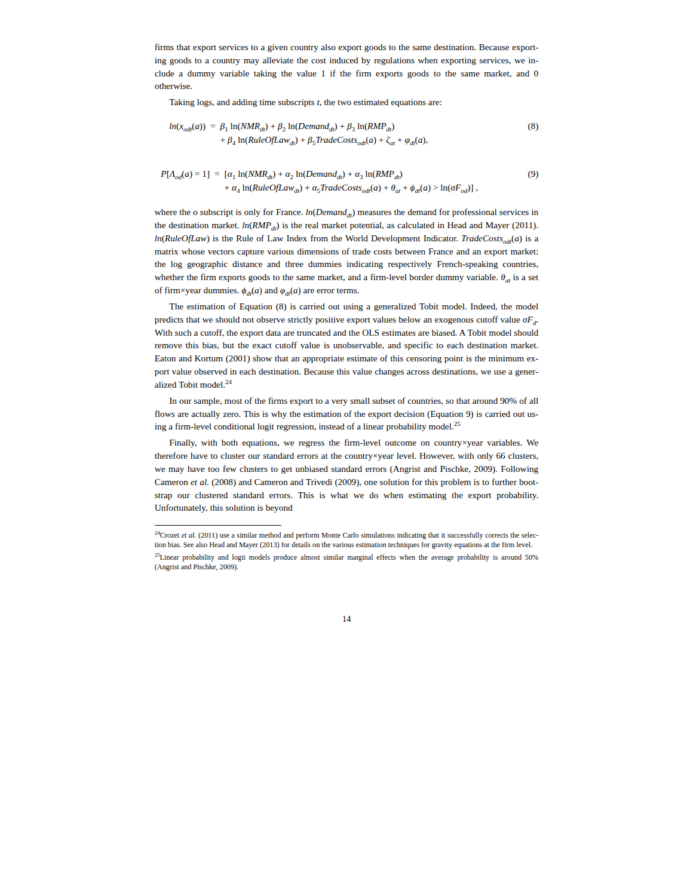firms that export services to a given country also export goods to the same destination. Because exporting goods to a country may alleviate the cost induced by regulations when exporting services, we include a dummy variable taking the value 1 if the firm exports goods to the same market, and 0 otherwise.
Taking logs, and adding time subscripts t, the two estimated equations are:
| ln ( x odt ( a )) | = | β 1 ln ( NMR dt ) + β 2 ln ( Demand dt ) + β 3 ln ( RMP dt ) | (8) |
| | | + β 4 ln ( RuleOfLaw dt ) + β 5 TradeCosts odt ( a ) + ζ at + φ dt ( a ), | |
| P [ Λ od ( a ) = 1] | = | [ α 1 ln ( NMR dt ) + α 2 ln ( Demand dt ) + α 3 ln ( RMP dt ) | (9) |
| | | + α 4 ln ( RuleOfLaw dt ) + α 5 TradeCosts odt ( a ) + θ at + ϕ dt ( a ) > ln ( σF od )] , | |
where the o subscript is only for France. ln(Demanddt) measures the demand for professional services in the destination market. ln(RMPdt) is the real market potential, as calculated in Head and Mayer (2011). ln(RuleOfLaw) is the Rule of Law Index from the World Development Indicator. TradeCostsodt(a) is a matrix whose vectors capture various dimensions of trade costs between France and an export market: the log geographic distance and three dummies indicating respectively French-speaking countries, whether the firm exports goods to the same market, and a firm-level border dummy variable. θat is a set of firm×year dummies. ϕdt(a) and φdt(a) are error terms.
The estimation of Equation (8) is carried out using a generalized Tobit model. Indeed, the model predicts that we should not observe strictly positive export values below an exogenous cutoff value σFd. With such a cutoff, the export data are truncated and the OLS estimates are biased. A Tobit model should remove this bias, but the exact cutoff value is unobservable, and specific to each destination market. Eaton and Kortum (2001) show that an appropriate estimate of this censoring point is the minimum export value observed in each destination. Because this value changes across destinations, we use a generalized Tobit model.24
In our sample, most of the firms export to a very small subset of countries, so that around 90% of all flows are actually zero. This is why the estimation of the export decision (Equation 9) is carried out using a firm-level conditional logit regression, instead of a linear probability model.25
Finally, with both equations, we regress the firm-level outcome on country×year variables. We therefore have to cluster our standard errors at the country×year level. However, with only 66 clusters, we may have too few clusters to get unbiased standard errors (Angrist and Pischke, 2009). Following Cameron et al. (2008) and Cameron and Trivedi (2009), one solution for this problem is to further bootstrap our clustered standard errors. This is what we do when estimating the export probability. Unfortunately, this solution is beyond
24Crozet et al. (2011) use a similar method and perform Monte Carlo simulations indicating that it successfully corrects the selection bias. See also Head and Mayer (2013) for details on the various estimation techniques for gravity equations at the firm level.
25Linear probability and logit models produce almost similar marginal effects when the average probability is around 50% (Angrist and Pischke, 2009).
14